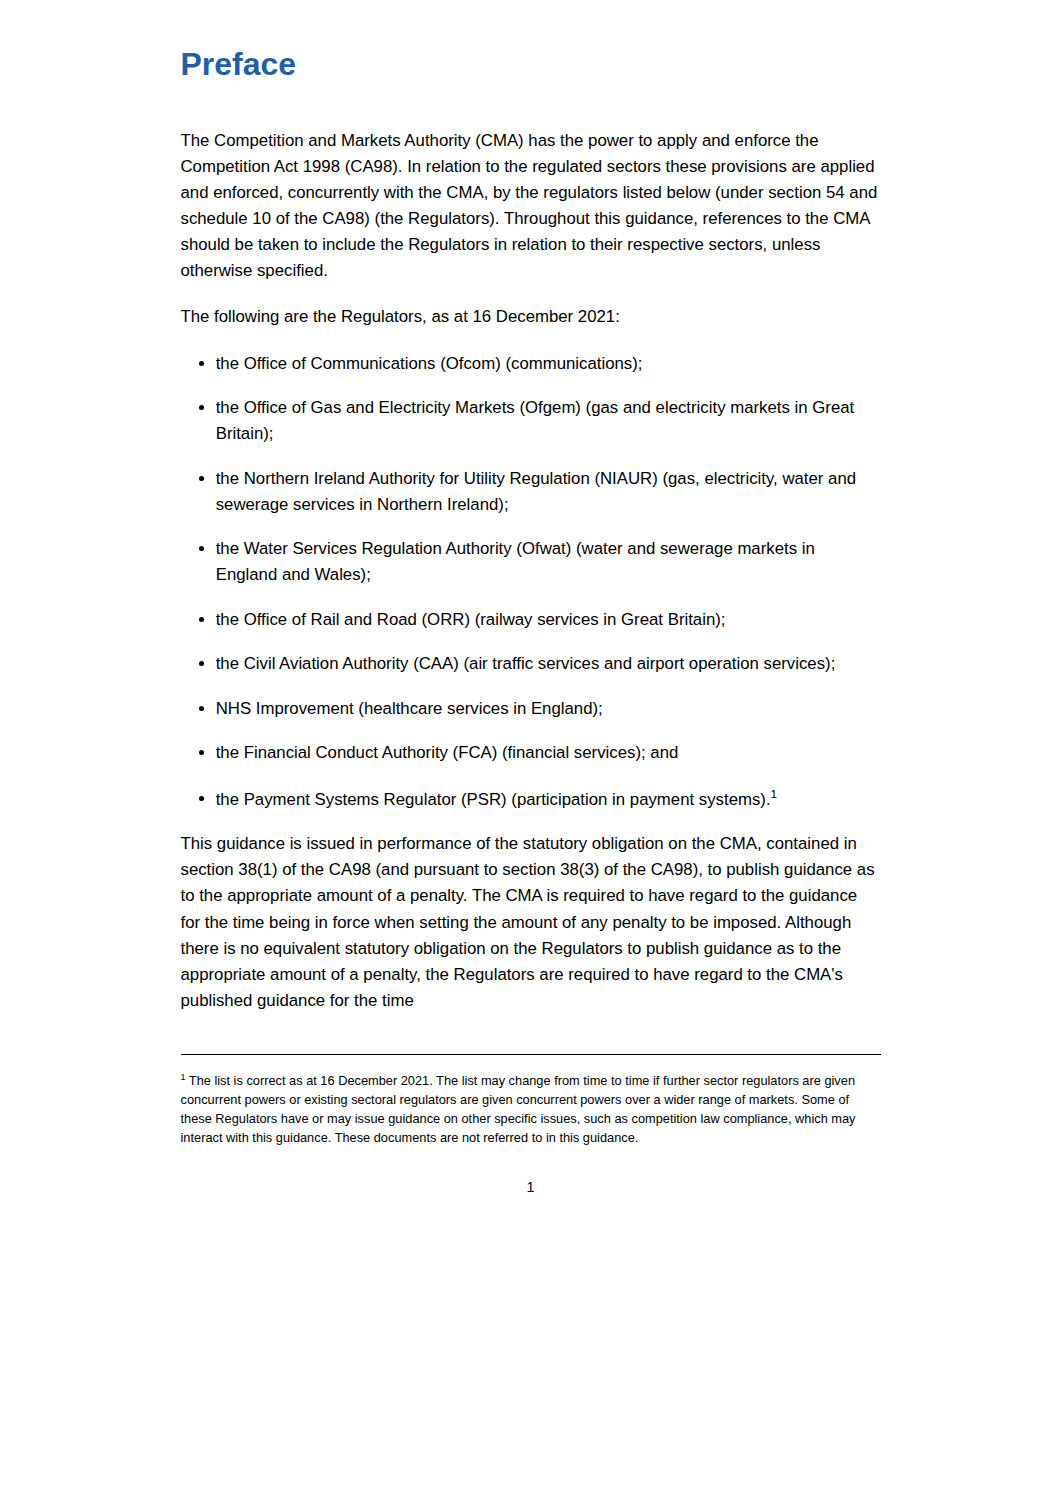Preface
The Competition and Markets Authority (CMA) has the power to apply and enforce the Competition Act 1998 (CA98). In relation to the regulated sectors these provisions are applied and enforced, concurrently with the CMA, by the regulators listed below (under section 54 and schedule 10 of the CA98) (the Regulators). Throughout this guidance, references to the CMA should be taken to include the Regulators in relation to their respective sectors, unless otherwise specified.
The following are the Regulators, as at 16 December 2021:
the Office of Communications (Ofcom) (communications);
the Office of Gas and Electricity Markets (Ofgem) (gas and electricity markets in Great Britain);
the Northern Ireland Authority for Utility Regulation (NIAUR) (gas, electricity, water and sewerage services in Northern Ireland);
the Water Services Regulation Authority (Ofwat) (water and sewerage markets in England and Wales);
the Office of Rail and Road (ORR) (railway services in Great Britain);
the Civil Aviation Authority (CAA) (air traffic services and airport operation services);
NHS Improvement (healthcare services in England);
the Financial Conduct Authority (FCA) (financial services); and
the Payment Systems Regulator (PSR) (participation in payment systems).1
This guidance is issued in performance of the statutory obligation on the CMA, contained in section 38(1) of the CA98 (and pursuant to section 38(3) of the CA98), to publish guidance as to the appropriate amount of a penalty. The CMA is required to have regard to the guidance for the time being in force when setting the amount of any penalty to be imposed. Although there is no equivalent statutory obligation on the Regulators to publish guidance as to the appropriate amount of a penalty, the Regulators are required to have regard to the CMA's published guidance for the time
1 The list is correct as at 16 December 2021. The list may change from time to time if further sector regulators are given concurrent powers or existing sectoral regulators are given concurrent powers over a wider range of markets. Some of these Regulators have or may issue guidance on other specific issues, such as competition law compliance, which may interact with this guidance. These documents are not referred to in this guidance.
1